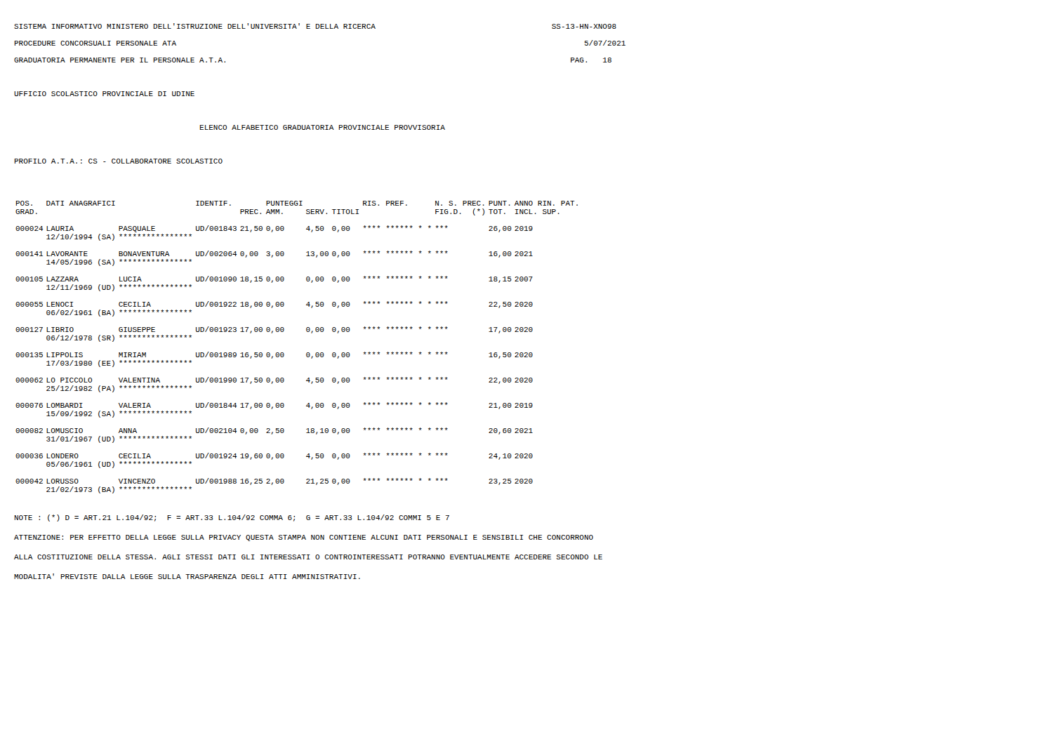SISTEMA INFORMATIVO MINISTERO DELL'ISTRUZIONE DELL'UNIVERSITA' E DELLA RICERCA SS-13-HN-XNO98
PROCEDURE CONCORSUALI PERSONALE ATA 5/07/2021
GRADUATORIA PERMANENTE PER IL PERSONALE A.T.A. PAG. 18
UFFICIO SCOLASTICO PROVINCIALE DI UDINE
ELENCO ALFABETICO GRADUATORIA PROVINCIALE PROVVISORIA
PROFILO A.T.A.: CS - COLLABORATORE SCOLASTICO
| POS. | DATI ANAGRAFICI | | IDENTIF. | | PUNTEGGI | | | RIS. PREF. | N. S. PREC. | PUNT. | ANNO RIN. PAT. |
| GRAD. | | | | PREC. | AMM. | SERV. | TITOLI | | FIG.D. (*) | TOT. | INCL. SUP. |
| 000024 | LAURIA | PASQUALE | UD/001843 | 21,50 | 0,00 | 4,50 | 0,00 | **** ****** * * | *** | 26,00 | 2019 |
| | 12/10/1994 (SA) | **************** | | | | | | | | | |
| 000141 | LAVORANTE | BONAVENTURA | UD/002064 | 0,00 | 3,00 | 13,00 | 0,00 | **** ****** * * | *** | 16,00 | 2021 |
| | 14/05/1996 (SA) | **************** | | | | | | | | | |
| 000105 | LAZZARA | LUCIA | UD/001090 | 18,15 | 0,00 | 0,00 | 0,00 | **** ****** * * | *** | 18,15 | 2007 |
| | 12/11/1969 (UD) | **************** | | | | | | | | | |
| 000055 | LENOCI | CECILIA | UD/001922 | 18,00 | 0,00 | 4,50 | 0,00 | **** ****** * * | *** | 22,50 | 2020 |
| | 06/02/1961 (BA) | **************** | | | | | | | | | |
| 000127 | LIBRIO | GIUSEPPE | UD/001923 | 17,00 | 0,00 | 0,00 | 0,00 | **** ****** * * | *** | 17,00 | 2020 |
| | 06/12/1978 (SR) | **************** | | | | | | | | | |
| 000135 | LIPPOLIS | MIRIAM | UD/001989 | 16,50 | 0,00 | 0,00 | 0,00 | **** ****** * * | *** | 16,50 | 2020 |
| | 17/03/1980 (EE) | **************** | | | | | | | | | |
| 000062 | LO PICCOLO | VALENTINA | UD/001990 | 17,50 | 0,00 | 4,50 | 0,00 | **** ****** * * | *** | 22,00 | 2020 |
| | 25/12/1982 (PA) | **************** | | | | | | | | | |
| 000076 | LOMBARDI | VALERIA | UD/001844 | 17,00 | 0,00 | 4,00 | 0,00 | **** ****** * * | *** | 21,00 | 2019 |
| | 15/09/1992 (SA) | **************** | | | | | | | | | |
| 000082 | LOMUSCIO | ANNA | UD/002104 | 0,00 | 2,50 | 18,10 | 0,00 | **** ****** * * | *** | 20,60 | 2021 |
| | 31/01/1967 (UD) | **************** | | | | | | | | | |
| 000036 | LONDERO | CECILIA | UD/001924 | 19,60 | 0,00 | 4,50 | 0,00 | **** ****** * * | *** | 24,10 | 2020 |
| | 05/06/1961 (UD) | **************** | | | | | | | | | |
| 000042 | LORUSSO | VINCENZO | UD/001988 | 16,25 | 2,00 | 21,25 | 0,00 | **** ****** * * | *** | 23,25 | 2020 |
| | 21/02/1973 (BA) | **************** | | | | | | | | | |
NOTE : (*) D = ART.21 L.104/92; F = ART.33 L.104/92 COMMA 6; G = ART.33 L.104/92 COMMI 5 E 7
ATTENZIONE: PER EFFETTO DELLA LEGGE SULLA PRIVACY QUESTA STAMPA NON CONTIENE ALCUNI DATI PERSONALI E SENSIBILI CHE CONCORRONO
ALLA COSTITUZIONE DELLA STESSA. AGLI STESSI DATI GLI INTERESSATI O CONTROINTERESSATI POTRANNO EVENTUALMENTE ACCEDERE SECONDO LE
MODALITA' PREVISTE DALLA LEGGE SULLA TRASPARENZA DEGLI ATTI AMMINISTRATIVI.